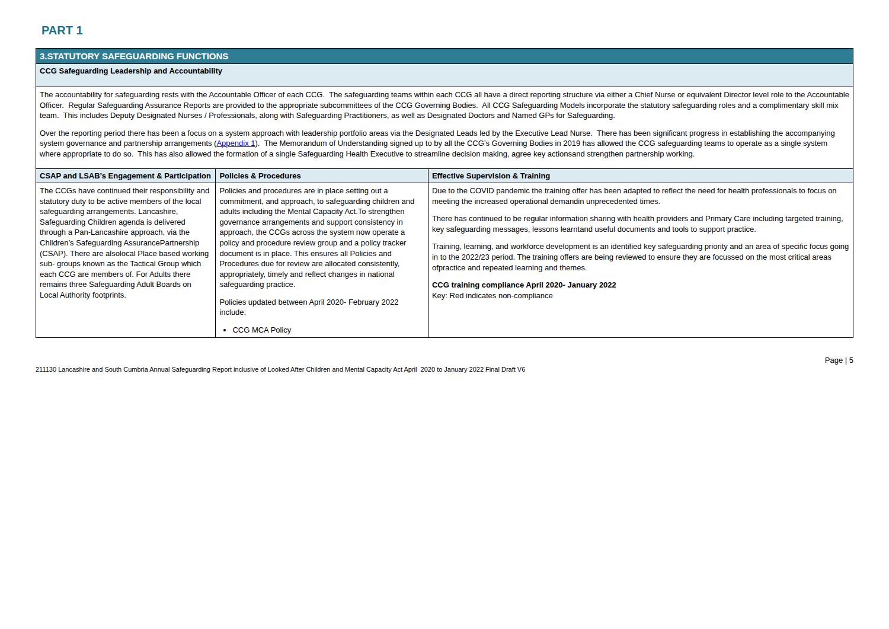PART 1
| 3.STATUTORY SAFEGUARDING FUNCTIONS |
| CCG Safeguarding Leadership and Accountability |
| The accountability for safeguarding rests with the Accountable Officer of each CCG. The safeguarding teams within each CCG all have a direct reporting structure via either a Chief Nurse or equivalent Director level role to the Accountable Officer. Regular Safeguarding Assurance Reports are provided to the appropriate subcommittees of the CCG Governing Bodies. All CCG Safeguarding Models incorporate the statutory safeguarding roles and a complimentary skill mix team. This includes Deputy Designated Nurses / Professionals, along with Safeguarding Practitioners, as well as Designated Doctors and Named GPs for Safeguarding. Over the reporting period there has been a focus on a system approach with leadership portfolio areas via the Designated Leads led by the Executive Lead Nurse. There has been significant progress in establishing the accompanying system governance and partnership arrangements ( Appendix 1 ). The Memorandum of Understanding signed up to by all the CCG’s Governing Bodies in 2019 has allowed the CCG safeguarding teams to operate as a single system where appropriate to do so. This has also allowed the formation of a single Safeguarding Health Executive to streamline decision making, agree key actionsand strengthen partnership working. |
| CSAP and LSAB’s Engagement & Participation | Policies & Procedures | Effective Supervision & Training |
| The CCGs have continued their responsibility and statutory duty to be active members of the local safeguarding arrangements. Lancashire, Safeguarding Children agenda is delivered through a Pan-Lancashire approach, via the Children’s Safeguarding AssurancePartnership (CSAP). There are alsolocal Place based working sub- groups known as the Tactical Group which each CCG are members of. For Adults there remains three Safeguarding Adult Boards on Local Authority footprints. | Policies and procedures are in place setting out a commitment, and approach, to safeguarding children and adults including the Mental Capacity Act.To strengthen governance arrangements and support consistency in approach, the CCGs across the system now operate a policy and procedure review group and a policy tracker document is in place. This ensures all Policies and Procedures due for review are allocated consistently, appropriately, timely and reflect changes in national safeguarding practice. Policies updated between April 2020- February 2022 include: CCG MCA Policy | Due to the COVID pandemic the training offer has been adapted to reflect the need for health professionals to focus on meeting the increased operational demandin unprecedented times. There has continued to be regular information sharing with health providers and Primary Care including targeted training, key safeguarding messages, lessons learntand useful documents and tools to support practice. Training, learning, and workforce development is an identified key safeguarding priority and an area of specific focus going in to the 2022/23 period. The training offers are being reviewed to ensure they are focussed on the most critical areas ofpractice and repeated learning and themes. CCG training compliance April 2020- January 2022 Key: Red indicates non-compliance |
Page | 5
211130 Lancashire and South Cumbria Annual Safeguarding Report inclusive of Looked After Children and Mental Capacity Act April 2020 to January 2022 Final Draft V6